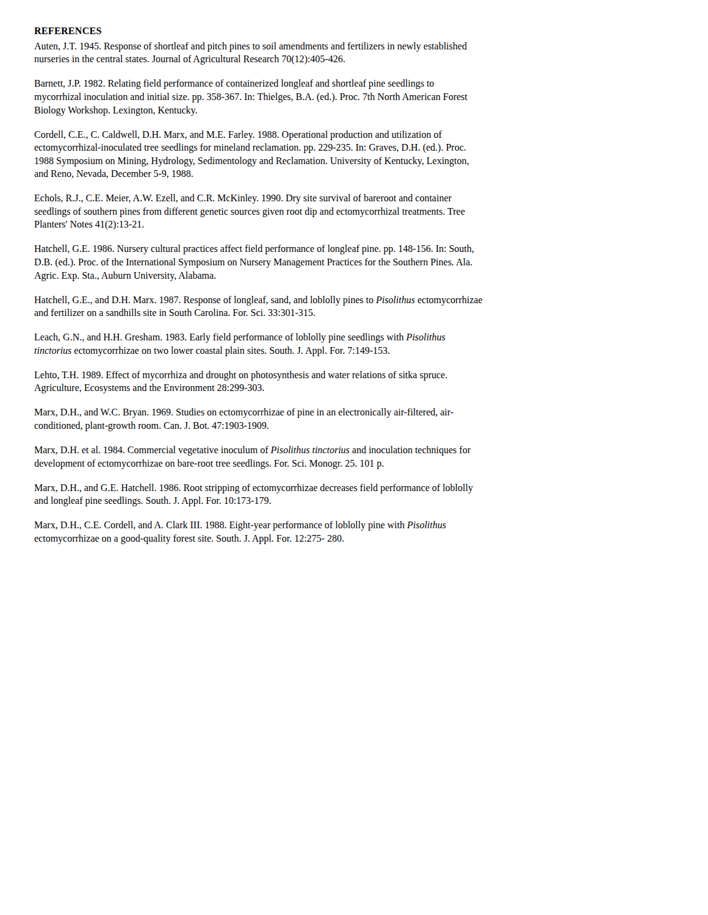REFERENCES
Auten, J.T. 1945. Response of shortleaf and pitch pines to soil amendments and fertilizers in newly established nurseries in the central states. Journal of Agricultural Research 70(12):405-426.
Barnett, J.P. 1982. Relating field performance of containerized longleaf and shortleaf pine seedlings to mycorrhizal inoculation and initial size. pp. 358-367. In: Thielges, B.A. (ed.). Proc. 7th North American Forest Biology Workshop. Lexington, Kentucky.
Cordell, C.E., C. Caldwell, D.H. Marx, and M.E. Farley. 1988. Operational production and utilization of ectomycorrhizal-inoculated tree seedlings for mineland reclamation. pp. 229-235. In: Graves, D.H. (ed.). Proc. 1988 Symposium on Mining, Hydrology, Sedimentology and Reclamation. University of Kentucky, Lexington, and Reno, Nevada, December 5-9, 1988.
Echols, R.J., C.E. Meier, A.W. Ezell, and C.R. McKinley. 1990. Dry site survival of bareroot and container seedlings of southern pines from different genetic sources given root dip and ectomycorrhizal treatments. Tree Planters' Notes 41(2):13-21.
Hatchell, G.E. 1986. Nursery cultural practices affect field performance of longleaf pine. pp. 148-156. In: South, D.B. (ed.). Proc. of the International Symposium on Nursery Management Practices for the Southern Pines. Ala. Agric. Exp. Sta., Auburn University, Alabama.
Hatchell, G.E., and D.H. Marx. 1987. Response of longleaf, sand, and loblolly pines to Pisolithus ectomycorrhizae and fertilizer on a sandhills site in South Carolina. For. Sci. 33:301-315.
Leach, G.N., and H.H. Gresham. 1983. Early field performance of loblolly pine seedlings with Pisolithus tinctorius ectomycorrhizae on two lower coastal plain sites. South. J. Appl. For. 7:149-153.
Lehto, T.H. 1989. Effect of mycorrhiza and drought on photosynthesis and water relations of sitka spruce. Agriculture, Ecosystems and the Environment 28:299-303.
Marx, D.H., and W.C. Bryan. 1969. Studies on ectomycorrhizae of pine in an electronically air-filtered, air-conditioned, plant-growth room. Can. J. Bot. 47:1903-1909.
Marx, D.H. et al. 1984. Commercial vegetative inoculum of Pisolithus tinctorius and inoculation techniques for development of ectomycorrhizae on bare-root tree seedlings. For. Sci. Monogr. 25. 101 p.
Marx, D.H., and G.E. Hatchell. 1986. Root stripping of ectomycorrhizae decreases field performance of loblolly and longleaf pine seedlings. South. J. Appl. For. 10:173-179.
Marx, D.H., C.E. Cordell, and A. Clark III. 1988. Eight-year performance of loblolly pine with Pisolithus ectomycorrhizae on a good-quality forest site. South. J. Appl. For. 12:275- 280.